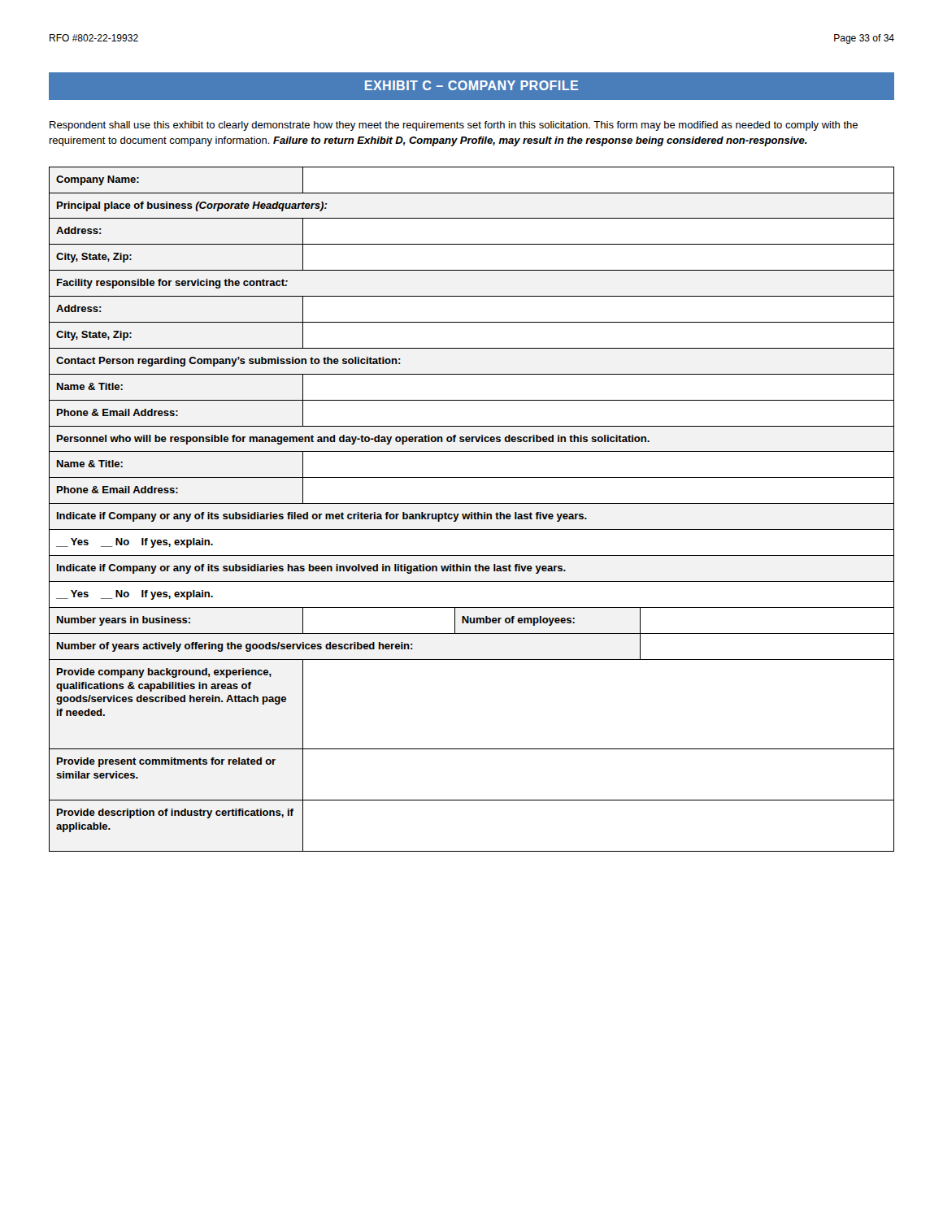RFO #802-22-19932 Page 33 of 34
EXHIBIT C – COMPANY PROFILE
Respondent shall use this exhibit to clearly demonstrate how they meet the requirements set forth in this solicitation. This form may be modified as needed to comply with the requirement to document company information. Failure to return Exhibit D, Company Profile, may result in the response being considered non-responsive.
| Company Name: | |
| Principal place of business (Corporate Headquarters): |
| Address: | |
| City, State, Zip: | |
| Facility responsible for servicing the contract : |
| Address: | |
| City, State, Zip: | |
| Contact Person regarding Company’s submission to the solicitation: |
| Name & Title: | |
| Phone & Email Address: | |
| Personnel who will be responsible for management and day-to-day operation of services described in this solicitation. |
| Name & Title: | |
| Phone & Email Address: | |
| Indicate if Company or any of its subsidiaries filed or met criteria for bankruptcy within the last five years. |
| __ Yes __ No If yes, explain. |
| Indicate if Company or any of its subsidiaries has been involved in litigation within the last five years. |
| __ Yes __ No If yes, explain. |
| Number years in business: | | Number of employees: | |
| Number of years actively offering the goods/services described herein: | |
| Provide company background, experience, qualifications & capabilities in areas of goods/services described herein. Attach page if needed. | |
| Provide present commitments for related or similar services. | |
| Provide description of industry certifications, if applicable. | |